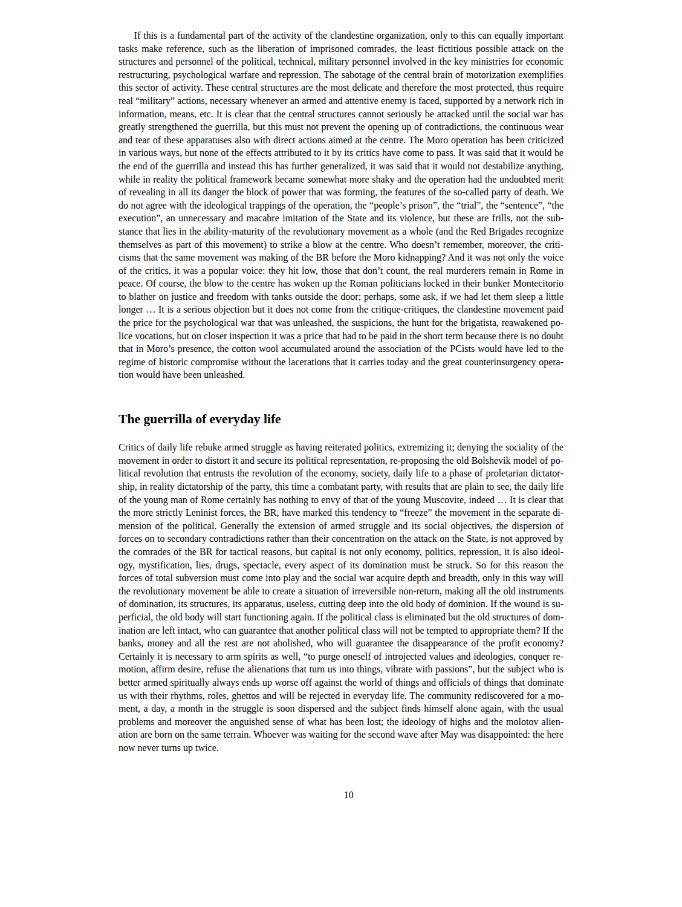If this is a fundamental part of the activity of the clandestine organization, only to this can equally important tasks make reference, such as the liberation of imprisoned comrades, the least fictitious possible attack on the structures and personnel of the political, technical, military personnel involved in the key ministries for economic restructuring, psychological warfare and repression. The sabotage of the central brain of motorization exemplifies this sector of activity. These central structures are the most delicate and therefore the most protected, thus require real “military” actions, necessary whenever an armed and attentive enemy is faced, supported by a network rich in information, means, etc. It is clear that the central structures cannot seriously be attacked until the social war has greatly strengthened the guerrilla, but this must not prevent the opening up of contradictions, the continuous wear and tear of these apparatuses also with direct actions aimed at the centre. The Moro operation has been criticized in various ways, but none of the effects attributed to it by its critics have come to pass. It was said that it would be the end of the guerrilla and instead this has further generalized, it was said that it would not destabilize anything, while in reality the political framework became somewhat more shaky and the operation had the undoubted merit of revealing in all its danger the block of power that was forming, the features of the so-called party of death. We do not agree with the ideological trappings of the operation, the “people’s prison”, the “trial”, the “sentence”, “the execution”, an unnecessary and macabre imitation of the State and its violence, but these are frills, not the substance that lies in the ability-maturity of the revolutionary movement as a whole (and the Red Brigades recognize themselves as part of this movement) to strike a blow at the centre. Who doesn’t remember, moreover, the criticisms that the same movement was making of the BR before the Moro kidnapping? And it was not only the voice of the critics, it was a popular voice: they hit low, those that don’t count, the real murderers remain in Rome in peace. Of course, the blow to the centre has woken up the Roman politicians locked in their bunker Montecitorio to blather on justice and freedom with tanks outside the door; perhaps, some ask, if we had let them sleep a little longer … It is a serious objection but it does not come from the critique-critiques, the clandestine movement paid the price for the psychological war that was unleashed, the suspicions, the hunt for the brigatista, reawakened police vocations, but on closer inspection it was a price that had to be paid in the short term because there is no doubt that in Moro’s presence, the cotton wool accumulated around the association of the PCists would have led to the regime of historic compromise without the lacerations that it carries today and the great counterinsurgency operation would have been unleashed.
The guerrilla of everyday life
Critics of daily life rebuke armed struggle as having reiterated politics, extremizing it; denying the sociality of the movement in order to distort it and secure its political representation, re-proposing the old Bolshevik model of political revolution that entrusts the revolution of the economy, society, daily life to a phase of proletarian dictatorship, in reality dictatorship of the party, this time a combatant party, with results that are plain to see, the daily life of the young man of Rome certainly has nothing to envy of that of the young Muscovite, indeed … It is clear that the more strictly Leninist forces, the BR, have marked this tendency to “freeze” the movement in the separate dimension of the political. Generally the extension of armed struggle and its social objectives, the dispersion of forces on to secondary contradictions rather than their concentration on the attack on the State, is not approved by the comrades of the BR for tactical reasons, but capital is not only economy, politics, repression, it is also ideology, mystification, lies, drugs, spectacle, every aspect of its domination must be struck. So for this reason the forces of total subversion must come into play and the social war acquire depth and breadth, only in this way will the revolutionary movement be able to create a situation of irreversible non-return, making all the old instruments of domination, its structures, its apparatus, useless, cutting deep into the old body of dominion. If the wound is superficial, the old body will start functioning again. If the political class is eliminated but the old structures of domination are left intact, who can guarantee that another political class will not be tempted to appropriate them? If the banks, money and all the rest are not abolished, who will guarantee the disappearance of the profit economy? Certainly it is necessary to arm spirits as well, “to purge oneself of introjected values and ideologies, conquer remotion, affirm desire, refuse the alienations that turn us into things, vibrate with passions”, but the subject who is better armed spiritually always ends up worse off against the world of things and officials of things that dominate us with their rhythms, roles, ghettos and will be rejected in everyday life. The community rediscovered for a moment, a day, a month in the struggle is soon dispersed and the subject finds himself alone again, with the usual problems and moreover the anguished sense of what has been lost; the ideology of highs and the molotov alienation are born on the same terrain. Whoever was waiting for the second wave after May was disappointed: the here now never turns up twice.
10